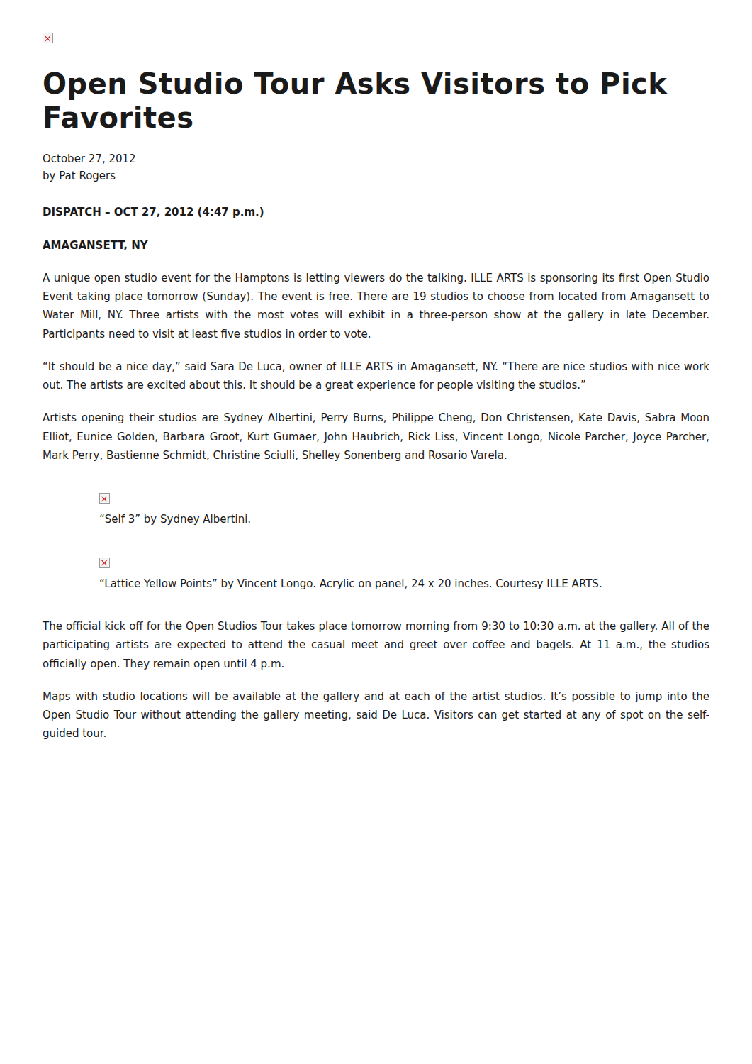Open Studio Tour Asks Visitors to Pick Favorites
October 27, 2012
by Pat Rogers
DISPATCH – OCT 27, 2012 (4:47 p.m.)
AMAGANSETT, NY
A unique open studio event for the Hamptons is letting viewers do the talking. ILLE ARTS is sponsoring its first Open Studio Event taking place tomorrow (Sunday). The event is free. There are 19 studios to choose from located from Amagansett to Water Mill, NY. Three artists with the most votes will exhibit in a three-person show at the gallery in late December. Participants need to visit at least five studios in order to vote.
“It should be a nice day,” said Sara De Luca, owner of ILLE ARTS in Amagansett, NY. “There are nice studios with nice work out. The artists are excited about this. It should be a great experience for people visiting the studios.”
Artists opening their studios are Sydney Albertini, Perry Burns, Philippe Cheng, Don Christensen, Kate Davis, Sabra Moon Elliot, Eunice Golden, Barbara Groot, Kurt Gumaer, John Haubrich, Rick Liss, Vincent Longo, Nicole Parcher, Joyce Parcher, Mark Perry, Bastienne Schmidt, Christine Sciulli, Shelley Sonenberg and Rosario Varela.
“Self 3” by Sydney Albertini.
“Lattice Yellow Points” by Vincent Longo. Acrylic on panel, 24 x 20 inches. Courtesy ILLE ARTS.
The official kick off for the Open Studios Tour takes place tomorrow morning from 9:30 to 10:30 a.m. at the gallery. All of the participating artists are expected to attend the casual meet and greet over coffee and bagels. At 11 a.m., the studios officially open. They remain open until 4 p.m.
Maps with studio locations will be available at the gallery and at each of the artist studios. It’s possible to jump into the Open Studio Tour without attending the gallery meeting, said De Luca. Visitors can get started at any of spot on the self-guided tour.